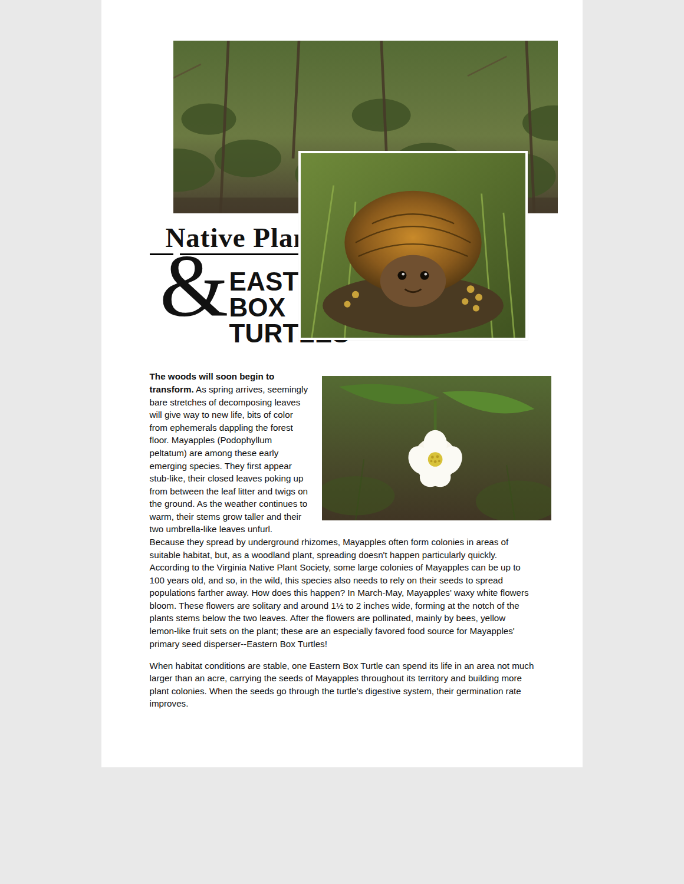Native Plants
&
Eastern Box
Turtles
The woods will soon begin to transform. As spring arrives, seemingly bare stretches of decomposing leaves will give way to new life, bits of color from ephemerals dappling the forest floor. Mayapples (Podophyllum peltatum) are among these early emerging species. They first appear stub-like, their closed leaves poking up from between the leaf litter and twigs on the ground. As the weather continues to warm, their stems grow taller and their two umbrella-like leaves unfurl. Because they spread by underground rhizomes, Mayapples often form colonies in areas of suitable habitat, but, as a woodland plant, spreading doesn't happen particularly quickly. According to the Virginia Native Plant Society, some large colonies of Mayapples can be up to 100 years old, and so, in the wild, this species also needs to rely on their seeds to spread populations farther away. How does this happen? In March-May, Mayapples' waxy white flowers bloom. These flowers are solitary and around 1½ to 2 inches wide, forming at the notch of the plants stems below the two leaves. After the flowers are pollinated, mainly by bees, yellow lemon-like fruit sets on the plant; these are an especially favored food source for Mayapples' primary seed disperser--Eastern Box Turtles!
When habitat conditions are stable, one Eastern Box Turtle can spend its life in an area not much larger than an acre, carrying the seeds of Mayapples throughout its territory and building more plant colonies. When the seeds go through the turtle's digestive system, their germination rate improves.